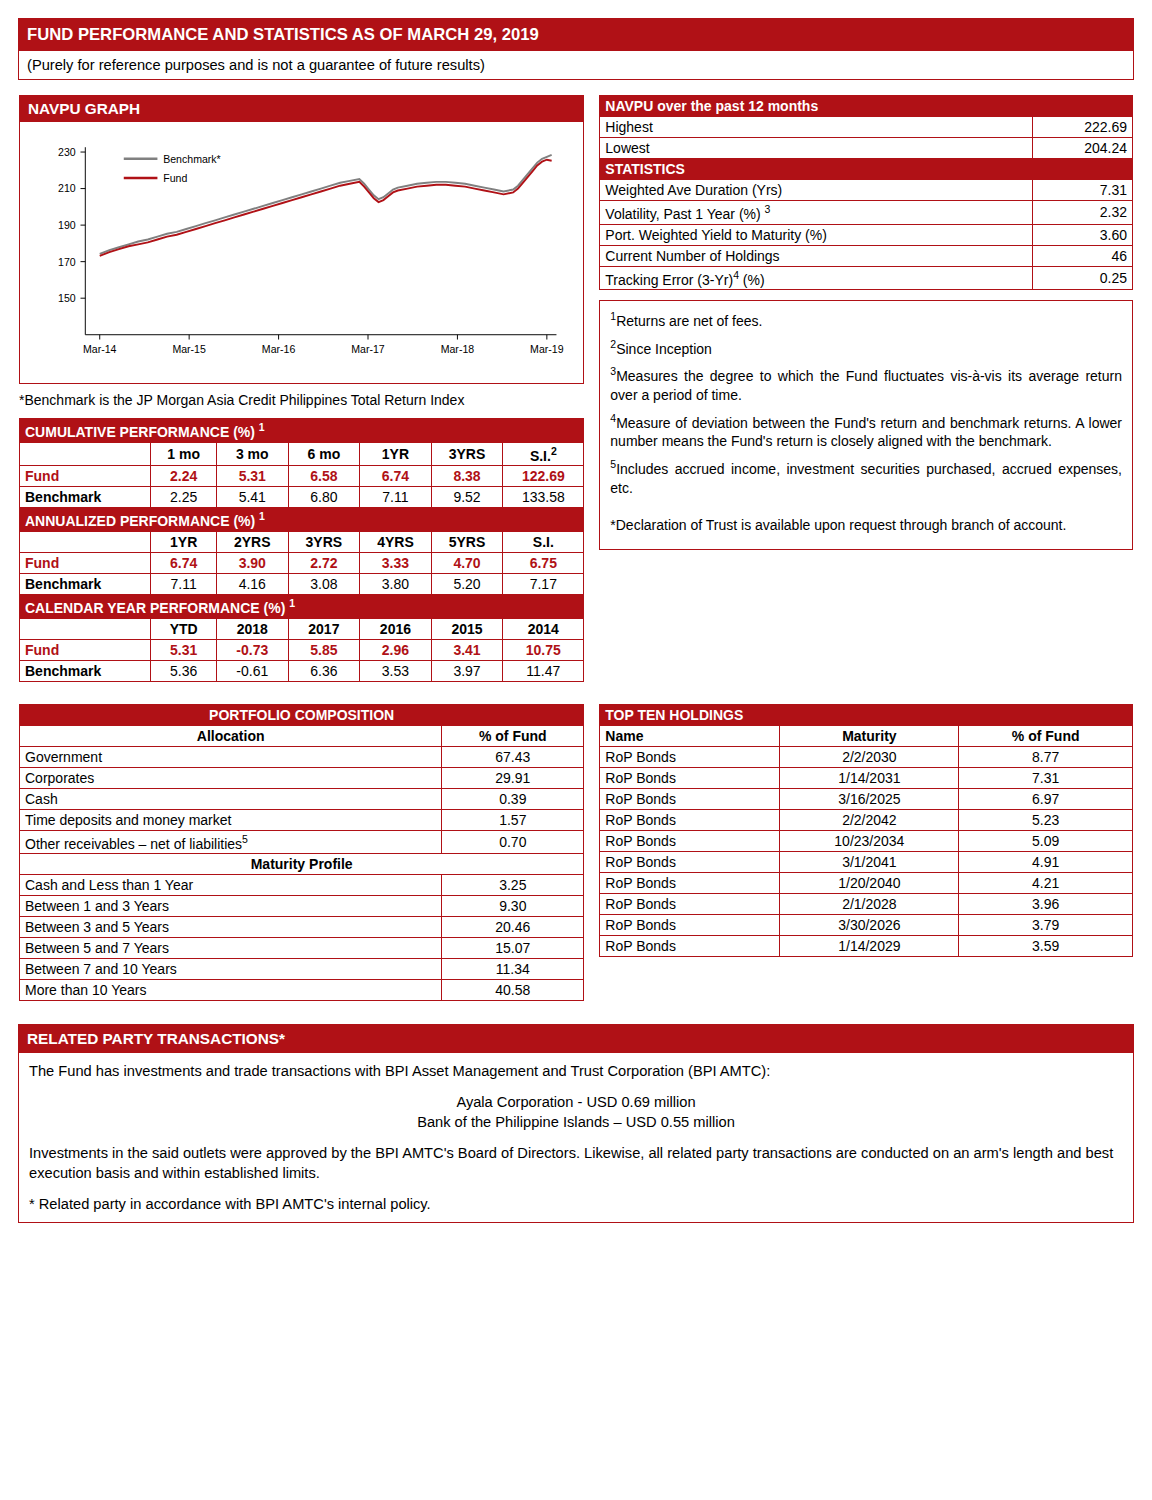FUND PERFORMANCE AND STATISTICS AS OF MARCH 29, 2019
(Purely for reference purposes and is not a guarantee of future results)
| NAVPU GRAPH 230 210 190 170 150 Mar-14 Mar-15 Mar-16 Mar-17 Mar-18 Mar-19 Benchmark* Fund *Benchmark is the JP Morgan Asia Credit Philippines Total Return Index / CUMULATIVE PERFORMANCE (%) 1 / / / 1 mo / 3 mo / 6 mo / 1YR / 3YRS / S.I. 2 / / Fund / 2.24 / 5.31 / 6.58 / 6.74 / 8.38 / 122.69 / / Benchmark / 2.25 / 5.41 / 6.80 / 7.11 / 9.52 / 133.58 / / ANNUALIZED PERFORMANCE (%) 1 / / / 1YR / 2YRS / 3YRS / 4YRS / 5YRS / S.I. / / Fund / 6.74 / 3.90 / 2.72 / 3.33 / 4.70 / 6.75 / / Benchmark / 7.11 / 4.16 / 3.08 / 3.80 / 5.20 / 7.17 / / CALENDAR YEAR PERFORMANCE (%) 1 / / / YTD / 2018 / 2017 / 2016 / 2015 / 2014 / / Fund / 5.31 / -0.73 / 5.85 / 2.96 / 3.41 / 10.75 / / Benchmark / 5.36 / -0.61 / 6.36 / 3.53 / 3.97 / 11.47 / | / NAVPU over the past 12 months / / Highest / 222.69 / / Lowest / 204.24 / / STATISTICS / / Weighted Ave Duration (Yrs) / 7.31 / / Volatility, Past 1 Year (%) 3 / 2.32 / / Port. Weighted Yield to Maturity (%) / 3.60 / / Current Number of Holdings / 46 / / Tracking Error (3-Yr) 4 (%) / 0.25 / 1 Returns are net of fees. 2 Since Inception 3 Measures the degree to which the Fund fluctuates vis-à-vis its average return over a period of time. 4 Measure of deviation between the Fund's return and benchmark returns. A lower number means the Fund's return is closely aligned with the benchmark. 5 Includes accrued income, investment securities purchased, accrued expenses, etc. *Declaration of Trust is available upon request through branch of account. |
| / PORTFOLIO COMPOSITION / / Allocation / % of Fund / / Government / 67.43 / / Corporates / 29.91 / / Cash / 0.39 / / Time deposits and money market / 1.57 / / Other receivables – net of liabilities 5 / 0.70 / / Maturity Profile / / Cash and Less than 1 Year / 3.25 / / Between 1 and 3 Years / 9.30 / / Between 3 and 5 Years / 20.46 / / Between 5 and 7 Years / 15.07 / / Between 7 and 10 Years / 11.34 / / More than 10 Years / 40.58 / | / TOP TEN HOLDINGS / / Name / Maturity / % of Fund / / RoP Bonds / 2/2/2030 / 8.77 / / RoP Bonds / 1/14/2031 / 7.31 / / RoP Bonds / 3/16/2025 / 6.97 / / RoP Bonds / 2/2/2042 / 5.23 / / RoP Bonds / 10/23/2034 / 5.09 / / RoP Bonds / 3/1/2041 / 4.91 / / RoP Bonds / 1/20/2040 / 4.21 / / RoP Bonds / 2/1/2028 / 3.96 / / RoP Bonds / 3/30/2026 / 3.79 / / RoP Bonds / 1/14/2029 / 3.59 / |
RELATED PARTY TRANSACTIONS*
The Fund has investments and trade transactions with BPI Asset Management and Trust Corporation (BPI AMTC):
Ayala Corporation - USD 0.69 million
Bank of the Philippine Islands – USD 0.55 million
Investments in the said outlets were approved by the BPI AMTC's Board of Directors. Likewise, all related party transactions are conducted on an arm's length and best execution basis and within established limits.
* Related party in accordance with BPI AMTC's internal policy.